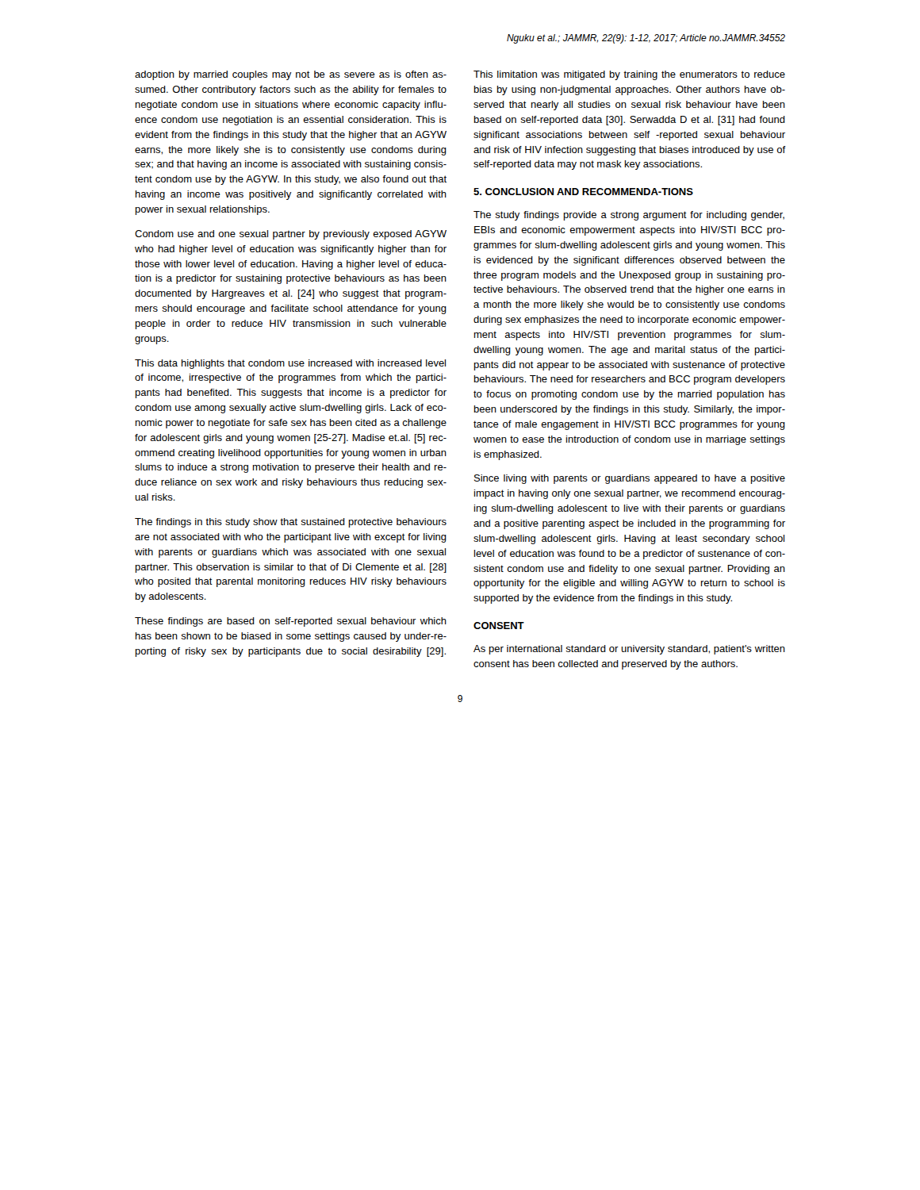Nguku et al.; JAMMR, 22(9): 1-12, 2017; Article no.JAMMR.34552
adoption by married couples may not be as severe as is often assumed. Other contributory factors such as the ability for females to negotiate condom use in situations where economic capacity influence condom use negotiation is an essential consideration. This is evident from the findings in this study that the higher that an AGYW earns, the more likely she is to consistently use condoms during sex; and that having an income is associated with sustaining consistent condom use by the AGYW. In this study, we also found out that having an income was positively and significantly correlated with power in sexual relationships.
Condom use and one sexual partner by previously exposed AGYW who had higher level of education was significantly higher than for those with lower level of education. Having a higher level of education is a predictor for sustaining protective behaviours as has been documented by Hargreaves et al. [24] who suggest that programmers should encourage and facilitate school attendance for young people in order to reduce HIV transmission in such vulnerable groups.
This data highlights that condom use increased with increased level of income, irrespective of the programmes from which the participants had benefited. This suggests that income is a predictor for condom use among sexually active slum-dwelling girls. Lack of economic power to negotiate for safe sex has been cited as a challenge for adolescent girls and young women [25-27]. Madise et.al. [5] recommend creating livelihood opportunities for young women in urban slums to induce a strong motivation to preserve their health and reduce reliance on sex work and risky behaviours thus reducing sexual risks.
The findings in this study show that sustained protective behaviours are not associated with who the participant live with except for living with parents or guardians which was associated with one sexual partner. This observation is similar to that of Di Clemente et al. [28] who posited that parental monitoring reduces HIV risky behaviours by adolescents.
These findings are based on self-reported sexual behaviour which has been shown to be biased in some settings caused by under-reporting of risky sex by participants due to social desirability [29]. This limitation was mitigated by training the enumerators to reduce bias by using non-judgmental approaches. Other authors have observed that nearly all studies on sexual risk behaviour have been based on self-reported data [30]. Serwadda D et al. [31] had found significant associations between self -reported sexual behaviour and risk of HIV infection suggesting that biases introduced by use of self-reported data may not mask key associations.
5. Conclusion and Recommenda-tions
The study findings provide a strong argument for including gender, EBIs and economic empowerment aspects into HIV/STI BCC programmes for slum-dwelling adolescent girls and young women. This is evidenced by the significant differences observed between the three program models and the Unexposed group in sustaining protective behaviours. The observed trend that the higher one earns in a month the more likely she would be to consistently use condoms during sex emphasizes the need to incorporate economic empowerment aspects into HIV/STI prevention programmes for slum-dwelling young women. The age and marital status of the participants did not appear to be associated with sustenance of protective behaviours. The need for researchers and BCC program developers to focus on promoting condom use by the married population has been underscored by the findings in this study. Similarly, the importance of male engagement in HIV/STI BCC programmes for young women to ease the introduction of condom use in marriage settings is emphasized.
Since living with parents or guardians appeared to have a positive impact in having only one sexual partner, we recommend encouraging slum-dwelling adolescent to live with their parents or guardians and a positive parenting aspect be included in the programming for slum-dwelling adolescent girls. Having at least secondary school level of education was found to be a predictor of sustenance of consistent condom use and fidelity to one sexual partner. Providing an opportunity for the eligible and willing AGYW to return to school is supported by the evidence from the findings in this study.
Consent
As per international standard or university standard, patient's written consent has been collected and preserved by the authors.
9